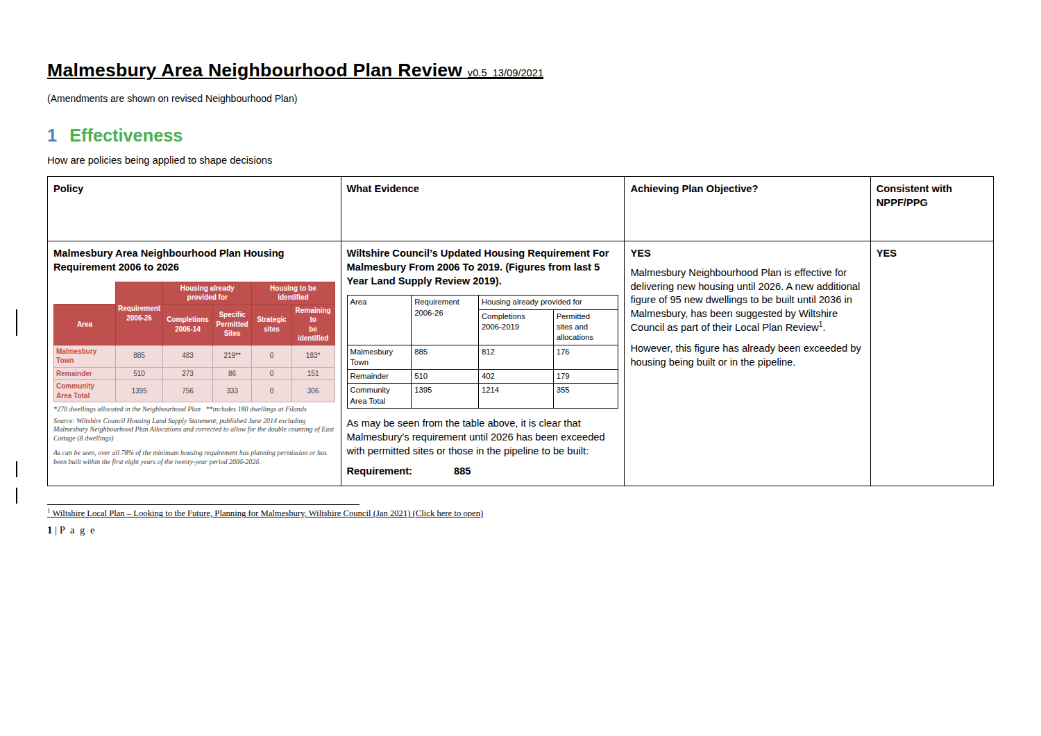Malmesbury Area Neighbourhood Plan Review v0.5 13/09/2021
(Amendments are shown on revised Neighbourhood Plan)
1 Effectiveness
How are policies being applied to shape decisions
| Policy | What Evidence | Achieving Plan Objective? | Consistent with NPPF/PPG |
| --- | --- | --- | --- |
| Malmesbury Area Neighbourhood Plan Housing Requirement 2006 to 2026 / / Requirement 2006-26 / Housing already provided for / Housing to be identified / / --- / --- / --- / --- / / Area / Completions 2006-14 / Specific Permitted Sites / Strategic sites / Remaining to be identified / / Malmesbury Town / 885 / 483 / 219** / 0 / 183* / / Remainder / 510 / 273 / 86 / 0 / 151 / / Community Area Total / 1395 / 756 / 333 / 0 / 306 / *270 dwellings allocated in the Neighbourhood Plan **includes 180 dwellings at Filands Source: Wiltshire Council Housing Land Supply Statement, published June 2014 excluding Malmesbury Neighbourhood Plan Allocations and corrected to allow for the double counting of East Cottage (8 dwellings) As can be seen, over all 78% of the minimum housing requirement has planning permission or has been built within the first eight years of the twenty-year period 2006-2026. | Wiltshire Council’s Updated Housing Requirement For Malmesbury From 2006 To 2019. (Figures from last 5 Year Land Supply Review 2019). / Area / Requirement 2006-26 / Housing already provided for / / --- / --- / --- / / Completions 2006-2019 / Permitted sites and allocations / / Malmesbury Town / 885 / 812 / 176 / / Remainder / 510 / 402 / 179 / / Community Area Total / 1395 / 1214 / 355 / As may be seen from the table above, it is clear that Malmesbury’s requirement until 2026 has been exceeded with permitted sites or those in the pipeline to be built: Requirement: 885 | YES Malmesbury Neighbourhood Plan is effective for delivering new housing until 2026. A new additional figure of 95 new dwellings to be built until 2036 in Malmesbury, has been suggested by Wiltshire Council as part of their Local Plan Review 1 . However, this figure has already been exceeded by housing being built or in the pipeline. | YES |
1 Wiltshire Local Plan – Looking to the Future, Planning for Malmesbury, Wiltshire Council (Jan 2021) (Click here to open)
1 | P a g e